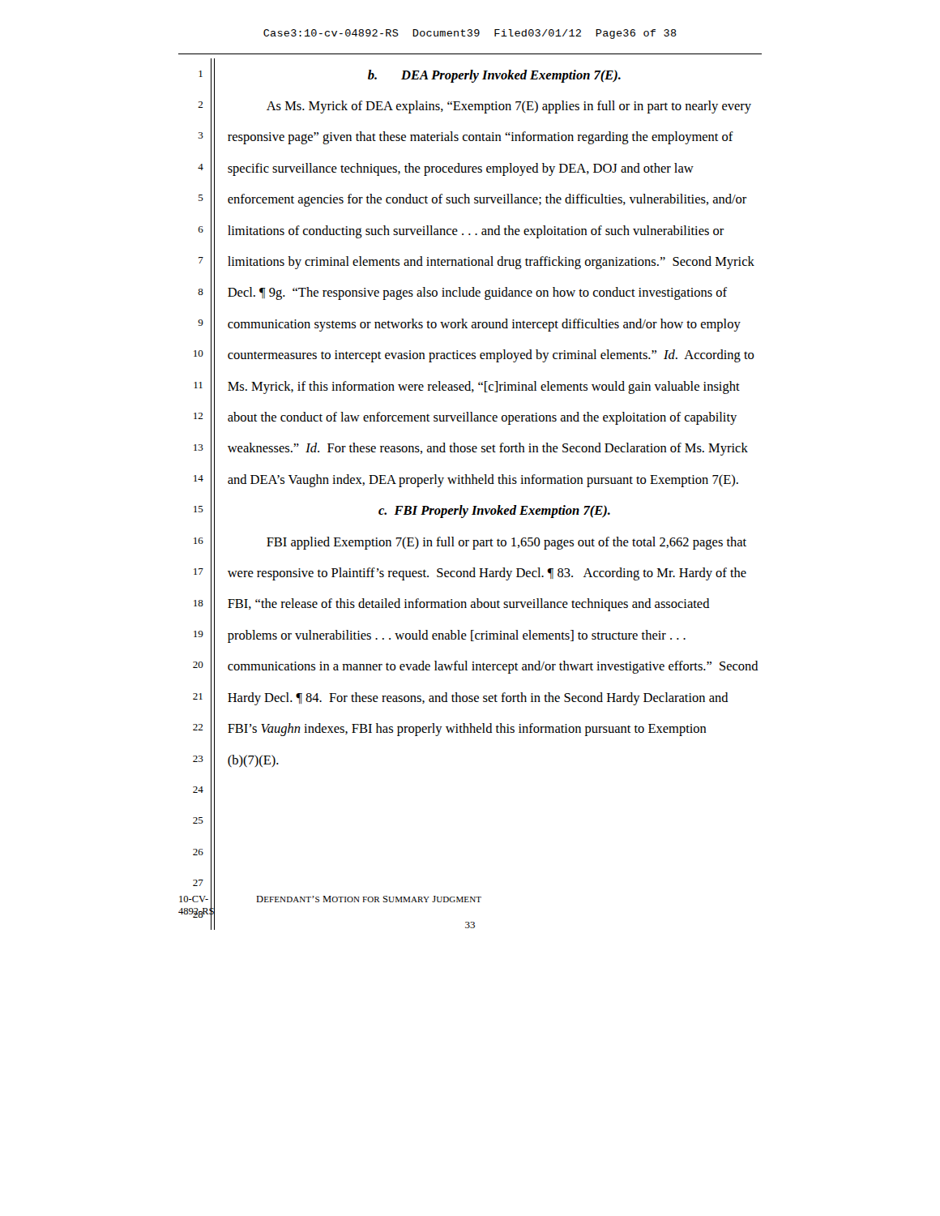Case3:10-cv-04892-RS Document39 Filed03/01/12 Page36 of 38
1
2
3
4
5
6
7
8
9
10
11
12
13
14
15
16
17
18
19
20
21
22
23
24
25
26
27
28
b. DEA Properly Invoked Exemption 7(E).
As Ms. Myrick of DEA explains, “Exemption 7(E) applies in full or in part to nearly every
responsive page” given that these materials contain “information regarding the employment of
specific surveillance techniques, the procedures employed by DEA, DOJ and other law
enforcement agencies for the conduct of such surveillance; the difficulties, vulnerabilities, and/or
limitations of conducting such surveillance . . . and the exploitation of such vulnerabilities or
limitations by criminal elements and international drug trafficking organizations.” Second Myrick
Decl. ¶ 9g. “The responsive pages also include guidance on how to conduct investigations of
communication systems or networks to work around intercept difficulties and/or how to employ
countermeasures to intercept evasion practices employed by criminal elements.” Id. According to
Ms. Myrick, if this information were released, “[c]riminal elements would gain valuable insight
about the conduct of law enforcement surveillance operations and the exploitation of capability
weaknesses.” Id. For these reasons, and those set forth in the Second Declaration of Ms. Myrick
and DEA’s Vaughn index, DEA properly withheld this information pursuant to Exemption 7(E).
c. FBI Properly Invoked Exemption 7(E).
FBI applied Exemption 7(E) in full or part to 1,650 pages out of the total 2,662 pages that
were responsive to Plaintiff’s request. Second Hardy Decl. ¶ 83. According to Mr. Hardy of the
FBI, “the release of this detailed information about surveillance techniques and associated
problems or vulnerabilities . . . would enable [criminal elements] to structure their . . .
communications in a manner to evade lawful intercept and/or thwart investigative efforts.” Second
Hardy Decl. ¶ 84. For these reasons, and those set forth in the Second Hardy Declaration and
FBI’s Vaughn indexes, FBI has properly withheld this information pursuant to Exemption
(b)(7)(E).
10-CV-
4892-RS
DEFENDANT’S MOTION FOR SUMMARY JUDGMENT
33